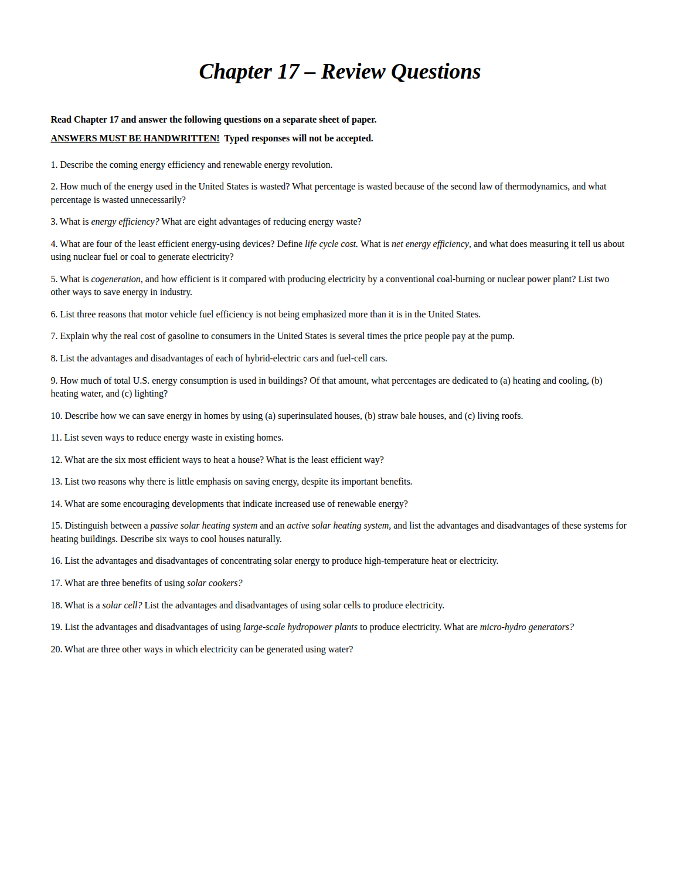Chapter 17 – Review Questions
Read Chapter 17 and answer the following questions on a separate sheet of paper.
ANSWERS MUST BE HANDWRITTEN! Typed responses will not be accepted.
1. Describe the coming energy efficiency and renewable energy revolution.
2. How much of the energy used in the United States is wasted? What percentage is wasted because of the second law of thermodynamics, and what percentage is wasted unnecessarily?
3. What is energy efficiency? What are eight advantages of reducing energy waste?
4. What are four of the least efficient energy-using devices? Define life cycle cost. What is net energy efficiency, and what does measuring it tell us about using nuclear fuel or coal to generate electricity?
5. What is cogeneration, and how efficient is it compared with producing electricity by a conventional coal-burning or nuclear power plant? List two other ways to save energy in industry.
6. List three reasons that motor vehicle fuel efficiency is not being emphasized more than it is in the United States.
7. Explain why the real cost of gasoline to consumers in the United States is several times the price people pay at the pump.
8. List the advantages and disadvantages of each of hybrid-electric cars and fuel-cell cars.
9. How much of total U.S. energy consumption is used in buildings? Of that amount, what percentages are dedicated to (a) heating and cooling, (b) heating water, and (c) lighting?
10. Describe how we can save energy in homes by using (a) superinsulated houses, (b) straw bale houses, and (c) living roofs.
11. List seven ways to reduce energy waste in existing homes.
12. What are the six most efficient ways to heat a house? What is the least efficient way?
13. List two reasons why there is little emphasis on saving energy, despite its important benefits.
14. What are some encouraging developments that indicate increased use of renewable energy?
15. Distinguish between a passive solar heating system and an active solar heating system, and list the advantages and disadvantages of these systems for heating buildings. Describe six ways to cool houses naturally.
16. List the advantages and disadvantages of concentrating solar energy to produce high-temperature heat or electricity.
17. What are three benefits of using solar cookers?
18. What is a solar cell? List the advantages and disadvantages of using solar cells to produce electricity.
19. List the advantages and disadvantages of using large-scale hydropower plants to produce electricity. What are micro-hydro generators?
20. What are three other ways in which electricity can be generated using water?